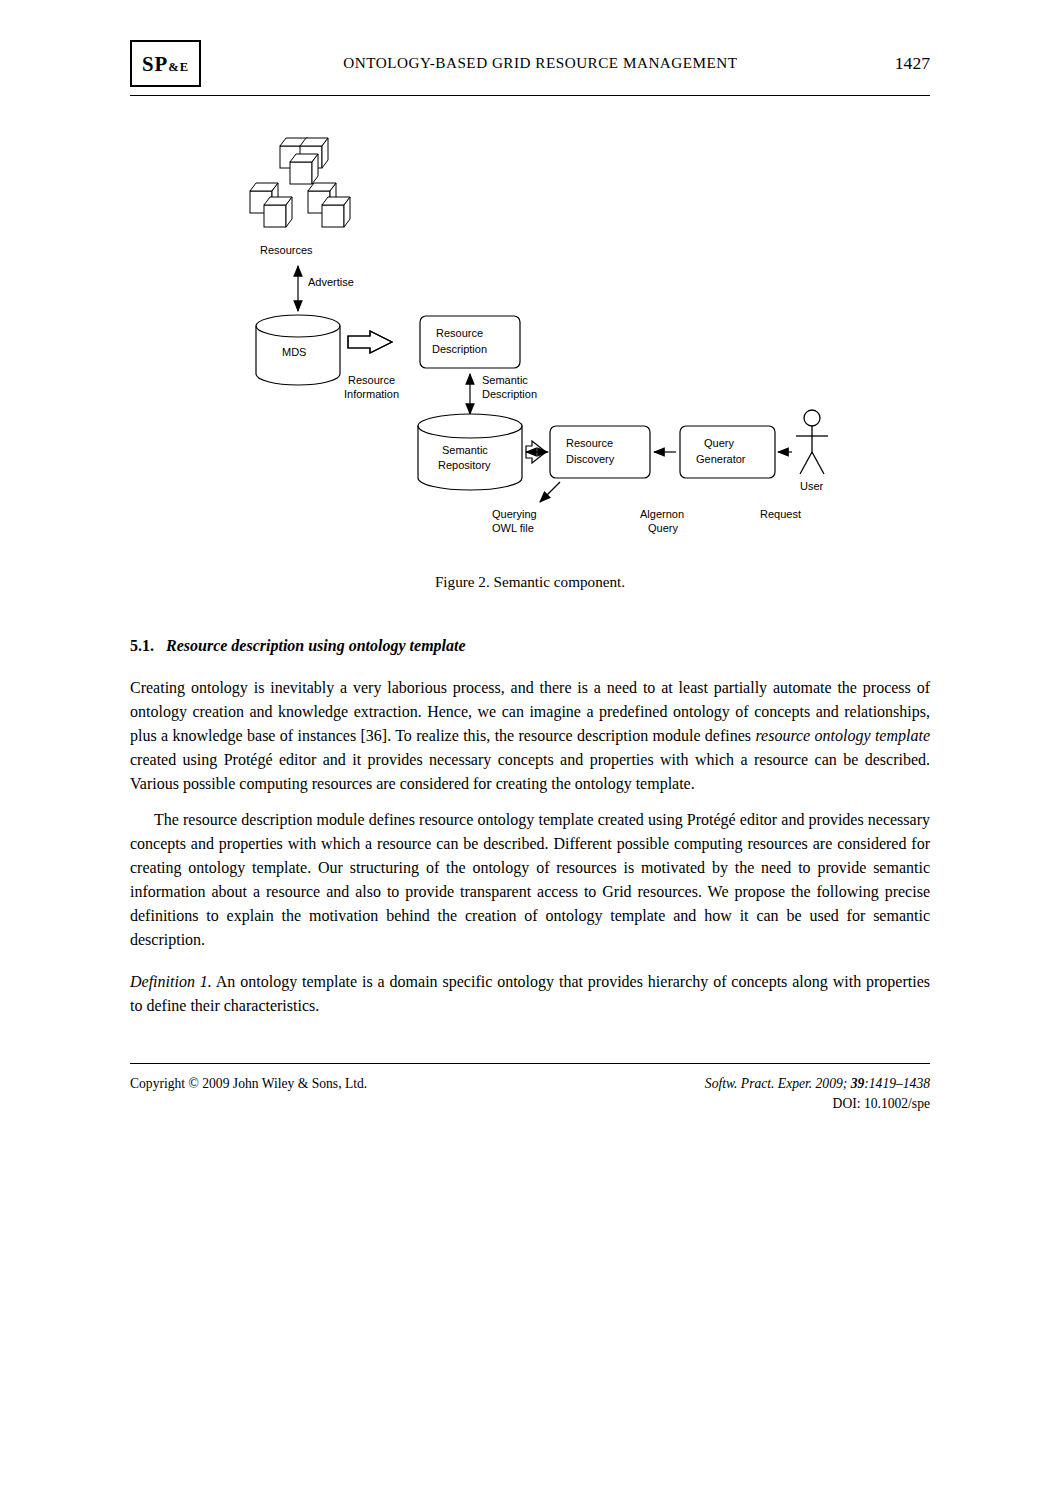SP&E
ONTOLOGY-BASED GRID RESOURCE MANAGEMENT
1427
Resources Advertise MDS Resource Description Resource Information Semantic Description Semantic Repository Resource Discovery Query Generator User Querying OWL file Algernon Query Request
Figure 2. Semantic component.
5.1. Resource description using ontology template
Creating ontology is inevitably a very laborious process, and there is a need to at least partially automate the process of ontology creation and knowledge extraction. Hence, we can imagine a predefined ontology of concepts and relationships, plus a knowledge base of instances [36]. To realize this, the resource description module defines resource ontology template created using Protégé editor and it provides necessary concepts and properties with which a resource can be described. Various possible computing resources are considered for creating the ontology template.
The resource description module defines resource ontology template created using Protégé editor and provides necessary concepts and properties with which a resource can be described. Different possible computing resources are considered for creating ontology template. Our structuring of the ontology of resources is motivated by the need to provide semantic information about a resource and also to provide transparent access to Grid resources. We propose the following precise definitions to explain the motivation behind the creation of ontology template and how it can be used for semantic description.
Definition 1. An ontology template is a domain specific ontology that provides hierarchy of concepts along with properties to define their characteristics.
Copyright © 2009 John Wiley & Sons, Ltd.
Softw. Pract. Exper. 2009; 39:1419–1438
DOI: 10.1002/spe